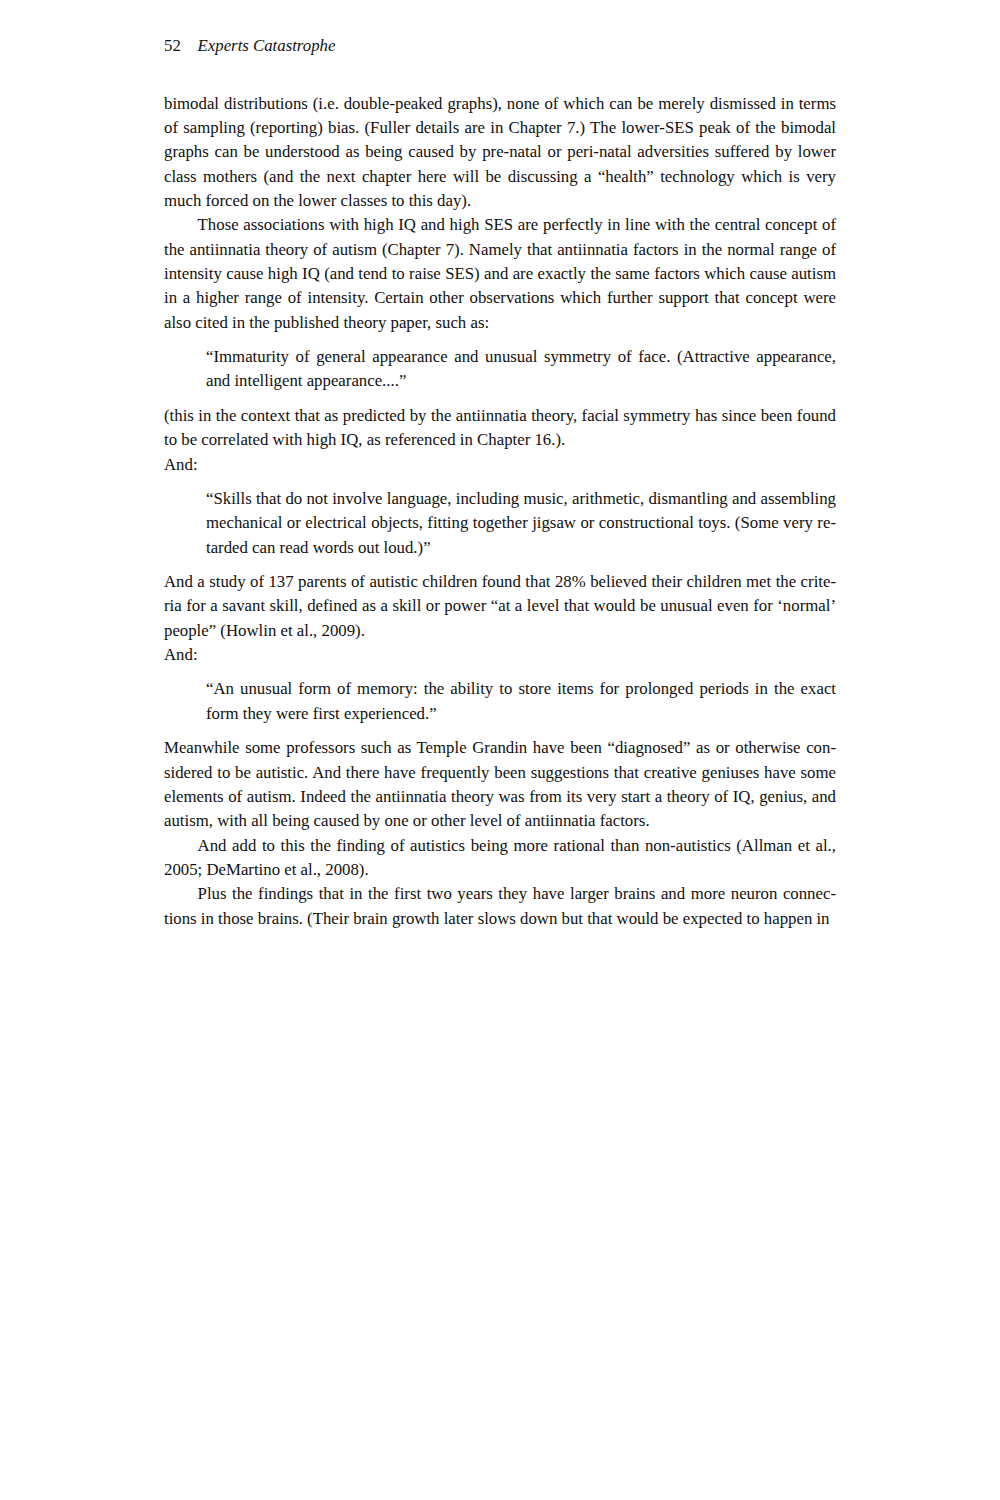52 Experts Catastrophe
bimodal distributions (i.e. double-peaked graphs), none of which can be merely dismissed in terms of sampling (reporting) bias. (Fuller details are in Chapter 7.) The lower-SES peak of the bimodal graphs can be understood as being caused by pre-natal or peri-natal adversities suffered by lower class mothers (and the next chapter here will be discussing a “health” technology which is very much forced on the lower classes to this day).
Those associations with high IQ and high SES are perfectly in line with the central concept of the antiinnatia theory of autism (Chapter 7). Namely that antiinnatia factors in the normal range of intensity cause high IQ (and tend to raise SES) and are exactly the same factors which cause autism in a higher range of intensity. Certain other observations which further support that concept were also cited in the published theory paper, such as:
“Immaturity of general appearance and unusual symmetry of face. (Attractive appearance, and intelligent appearance....”
(this in the context that as predicted by the antiinnatia theory, facial symmetry has since been found to be correlated with high IQ, as referenced in Chapter 16.).
And:
“Skills that do not involve language, including music, arithmetic, dismantling and assembling mechanical or electrical objects, fitting together jigsaw or constructional toys. (Some very retarded can read words out loud.)”
And a study of 137 parents of autistic children found that 28% believed their children met the criteria for a savant skill, defined as a skill or power “at a level that would be unusual even for ‘normal’ people” (Howlin et al., 2009).
And:
“An unusual form of memory: the ability to store items for prolonged periods in the exact form they were first experienced.”
Meanwhile some professors such as Temple Grandin have been “diagnosed” as or otherwise considered to be autistic. And there have frequently been suggestions that creative geniuses have some elements of autism. Indeed the antiinnatia theory was from its very start a theory of IQ, genius, and autism, with all being caused by one or other level of antiinnatia factors.
And add to this the finding of autistics being more rational than non-autistics (Allman et al., 2005; DeMartino et al., 2008).
Plus the findings that in the first two years they have larger brains and more neuron connections in those brains. (Their brain growth later slows down but that would be expected to happen in